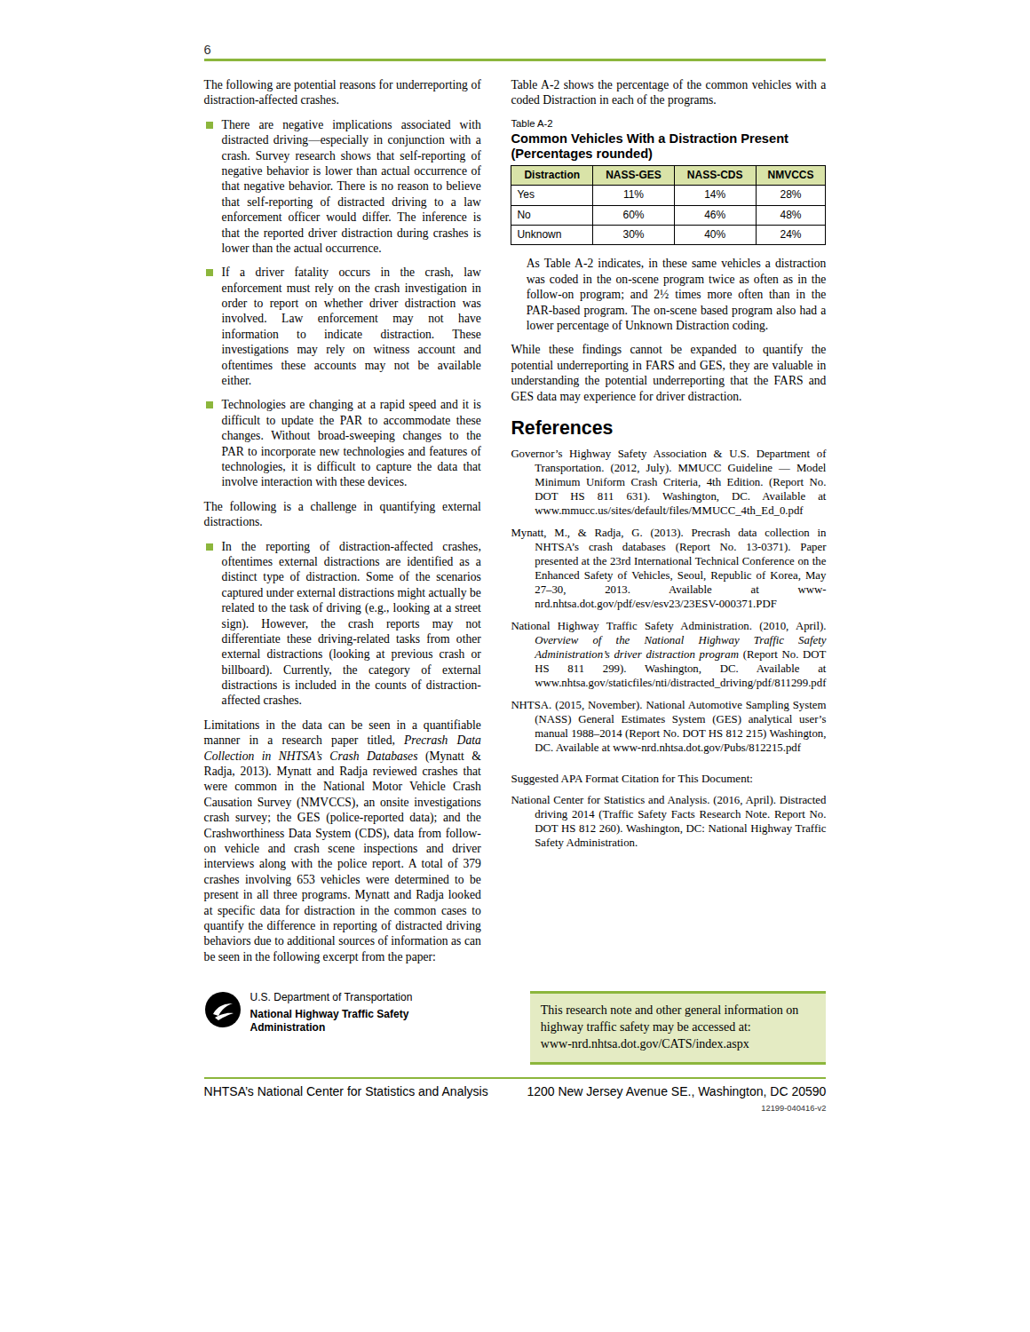6
The following are potential reasons for underreporting of distraction-affected crashes.
There are negative implications associated with distracted driving—especially in conjunction with a crash. Survey research shows that self-reporting of negative behavior is lower than actual occurrence of that negative behavior. There is no reason to believe that self-reporting of distracted driving to a law enforcement officer would differ. The inference is that the reported driver distraction during crashes is lower than the actual occurrence.
If a driver fatality occurs in the crash, law enforcement must rely on the crash investigation in order to report on whether driver distraction was involved. Law enforcement may not have information to indicate distraction. These investigations may rely on witness account and oftentimes these accounts may not be available either.
Technologies are changing at a rapid speed and it is difficult to update the PAR to accommodate these changes. Without broad-sweeping changes to the PAR to incorporate new technologies and features of technologies, it is difficult to capture the data that involve interaction with these devices.
The following is a challenge in quantifying external distractions.
In the reporting of distraction-affected crashes, oftentimes external distractions are identified as a distinct type of distraction. Some of the scenarios captured under external distractions might actually be related to the task of driving (e.g., looking at a street sign). However, the crash reports may not differentiate these driving-related tasks from other external distractions (looking at previous crash or billboard). Currently, the category of external distractions is included in the counts of distraction-affected crashes.
Limitations in the data can be seen in a quantifiable manner in a research paper titled, Precrash Data Collection in NHTSA’s Crash Databases (Mynatt & Radja, 2013). Mynatt and Radja reviewed crashes that were common in the National Motor Vehicle Crash Causation Survey (NMVCCS), an onsite investigations crash survey; the GES (police-reported data); and the Crashworthiness Data System (CDS), data from follow-on vehicle and crash scene inspections and driver interviews along with the police report. A total of 379 crashes involving 653 vehicles were determined to be present in all three programs. Mynatt and Radja looked at specific data for distraction in the common cases to quantify the difference in reporting of distracted driving behaviors due to additional sources of information as can be seen in the following excerpt from the paper:
Table A-2 shows the percentage of the common vehicles with a coded Distraction in each of the programs.
Table A-2
Common Vehicles With a Distraction Present
(Percentages rounded)
| Distraction | NASS-GES | NASS-CDS | NMVCCS |
| --- | --- | --- | --- |
| Yes | 11% | 14% | 28% |
| No | 60% | 46% | 48% |
| Unknown | 30% | 40% | 24% |
As Table A-2 indicates, in these same vehicles a distraction was coded in the on-scene program twice as often as in the follow-on program; and 2½ times more often than in the PAR-based program. The on-scene based program also had a lower percentage of Unknown Distraction coding.
While these findings cannot be expanded to quantify the potential underreporting in FARS and GES, they are valuable in understanding the potential underreporting that the FARS and GES data may experience for driver distraction.
References
Governor’s Highway Safety Association & U.S. Department of Transportation. (2012, July). MMUCC Guideline — Model Minimum Uniform Crash Criteria, 4th Edition. (Report No. DOT HS 811 631). Washington, DC. Available at www.mmucc.us/sites/default/files/MMUCC_4th_Ed_0.pdf
Mynatt, M., & Radja, G. (2013). Precrash data collection in NHTSA’s crash databases (Report No. 13-0371). Paper presented at the 23rd International Technical Conference on the Enhanced Safety of Vehicles, Seoul, Republic of Korea, May 27–30, 2013. Available at www-nrd.nhtsa.dot.gov/pdf/esv/esv23/23ESV-000371.PDF
National Highway Traffic Safety Administration. (2010, April). Overview of the National Highway Traffic Safety Administration’s driver distraction program (Report No. DOT HS 811 299). Washington, DC. Available at www.nhtsa.gov/staticfiles/nti/distracted_driving/pdf/811299.pdf
NHTSA. (2015, November). National Automotive Sampling System (NASS) General Estimates System (GES) analytical user’s manual 1988–2014 (Report No. DOT HS 812 215) Washington, DC. Available at www-nrd.nhtsa.dot.gov/Pubs/812215.pdf
Suggested APA Format Citation for This Document:
National Center for Statistics and Analysis. (2016, April). Distracted driving 2014 (Traffic Safety Facts Research Note. Report No. DOT HS 812 260). Washington, DC: National Highway Traffic Safety Administration.
U.S. Department of Transportation
National Highway Traffic Safety
Administration
This research note and other general information on highway traffic safety may be accessed at:
www-nrd.nhtsa.dot.gov/CATS/index.aspx
NHTSA’s National Center for Statistics and Analysis
1200 New Jersey Avenue SE., Washington, DC 20590
12199-040416-v2